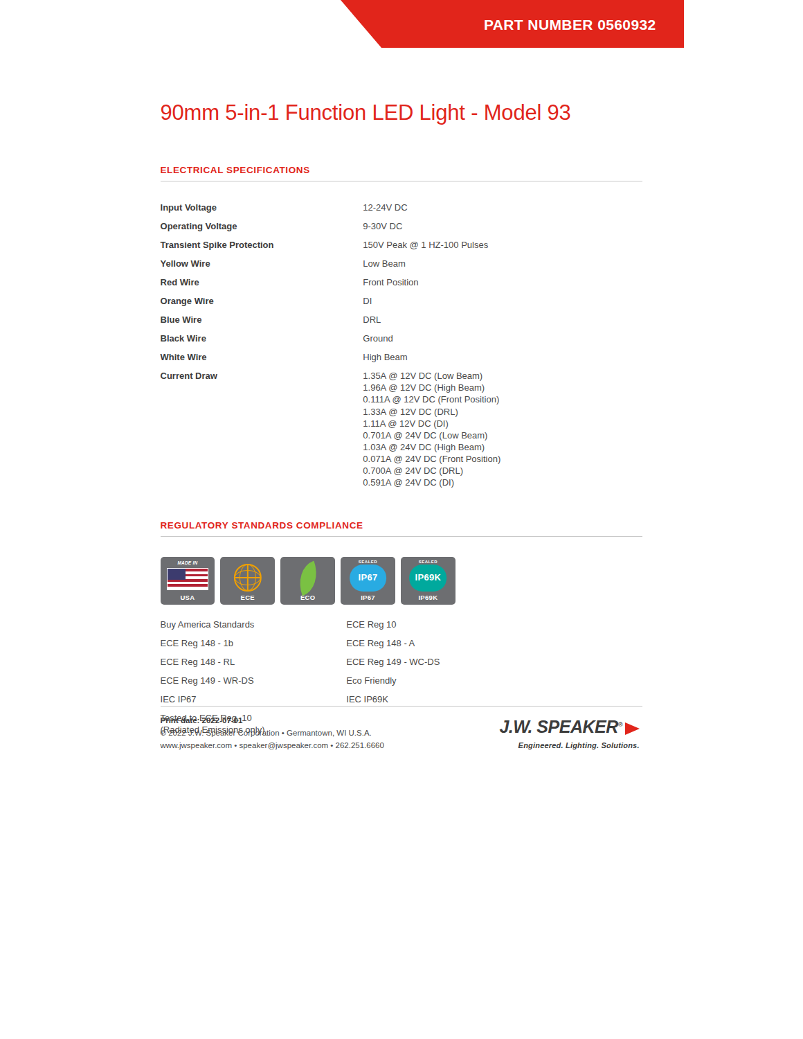PART NUMBER 0560932
90mm 5-in-1 Function LED Light - Model 93
Electrical Specifications
| Input Voltage | 12-24V DC |
| Operating Voltage | 9-30V DC |
| Transient Spike Protection | 150V Peak @ 1 HZ-100 Pulses |
| Yellow Wire | Low Beam |
| Red Wire | Front Position |
| Orange Wire | DI |
| Blue Wire | DRL |
| Black Wire | Ground |
| White Wire | High Beam |
| Current Draw | 1.35A @ 12V DC (Low Beam) 1.96A @ 12V DC (High Beam) 0.111A @ 12V DC (Front Position) 1.33A @ 12V DC (DRL) 1.11A @ 12V DC (DI) 0.701A @ 24V DC (Low Beam) 1.03A @ 24V DC (High Beam) 0.071A @ 24V DC (Front Position) 0.700A @ 24V DC (DRL) 0.591A @ 24V DC (DI) |
Regulatory Standards Compliance
MADE IN
USA
ECE
ECO
SEALED
IP67
IP67
SEALED
IP69K
IP69K
Buy America Standards
ECE Reg 148 - 1b
ECE Reg 148 - RL
ECE Reg 149 - WR-DS
IEC IP67
Tested to ECE Reg. 10
(Radiated Emissions only)
ECE Reg 10
ECE Reg 148 - A
ECE Reg 149 - WC-DS
Eco Friendly
IEC IP69K
Print date: 2022-07-01
© 2022 J.W. Speaker Corporation • Germantown, WI U.S.A.
www.jwspeaker.com • speaker@jwspeaker.com • 262.251.6660
J.W. SPEAKER®
Engineered. Lighting. Solutions.